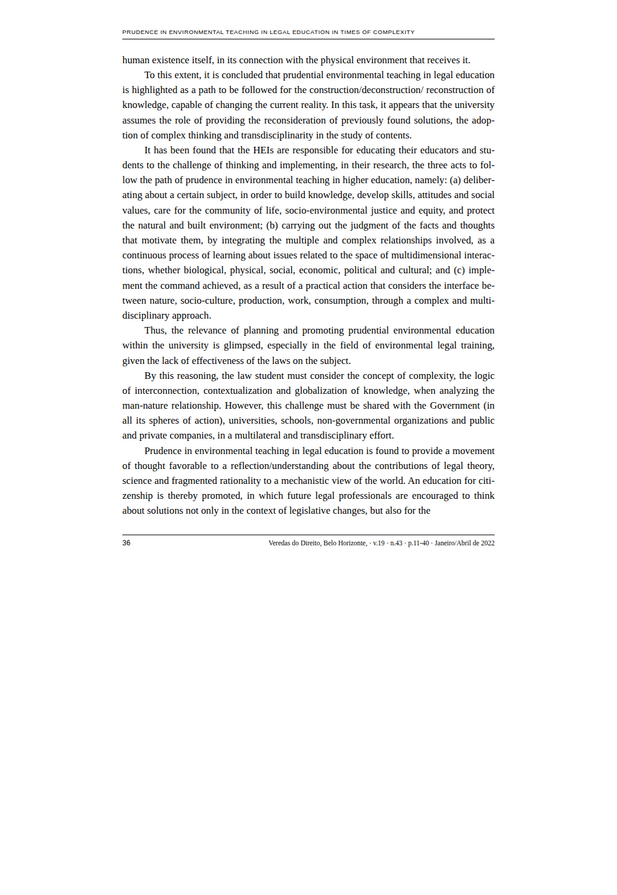Prudence in Environmental Teaching in Legal Education in Times of Complexity
human existence itself, in its connection with the physical environment that receives it.
To this extent, it is concluded that prudential environmental teaching in legal education is highlighted as a path to be followed for the construction/deconstruction/ reconstruction of knowledge, capable of changing the current reality. In this task, it appears that the university assumes the role of providing the reconsideration of previously found solutions, the adoption of complex thinking and transdisciplinarity in the study of contents.
It has been found that the HEIs are responsible for educating their educators and students to the challenge of thinking and implementing, in their research, the three acts to follow the path of prudence in environmental teaching in higher education, namely: (a) deliberating about a certain subject, in order to build knowledge, develop skills, attitudes and social values, care for the community of life, socio-environmental justice and equity, and protect the natural and built environment; (b) carrying out the judgment of the facts and thoughts that motivate them, by integrating the multiple and complex relationships involved, as a continuous process of learning about issues related to the space of multidimensional interactions, whether biological, physical, social, economic, political and cultural; and (c) implement the command achieved, as a result of a practical action that considers the interface between nature, socio-culture, production, work, consumption, through a complex and multidisciplinary approach.
Thus, the relevance of planning and promoting prudential environmental education within the university is glimpsed, especially in the field of environmental legal training, given the lack of effectiveness of the laws on the subject.
By this reasoning, the law student must consider the concept of complexity, the logic of interconnection, contextualization and globalization of knowledge, when analyzing the man-nature relationship. However, this challenge must be shared with the Government (in all its spheres of action), universities, schools, non-governmental organizations and public and private companies, in a multilateral and transdisciplinary effort.
Prudence in environmental teaching in legal education is found to provide a movement of thought favorable to a reflection/understanding about the contributions of legal theory, science and fragmented rationality to a mechanistic view of the world. An education for citizenship is thereby promoted, in which future legal professionals are encouraged to think about solutions not only in the context of legislative changes, but also for the
36 Veredas do Direito, Belo Horizonte, · v.19 · n.43 · p.11-40 · Janeiro/Abril de 2022